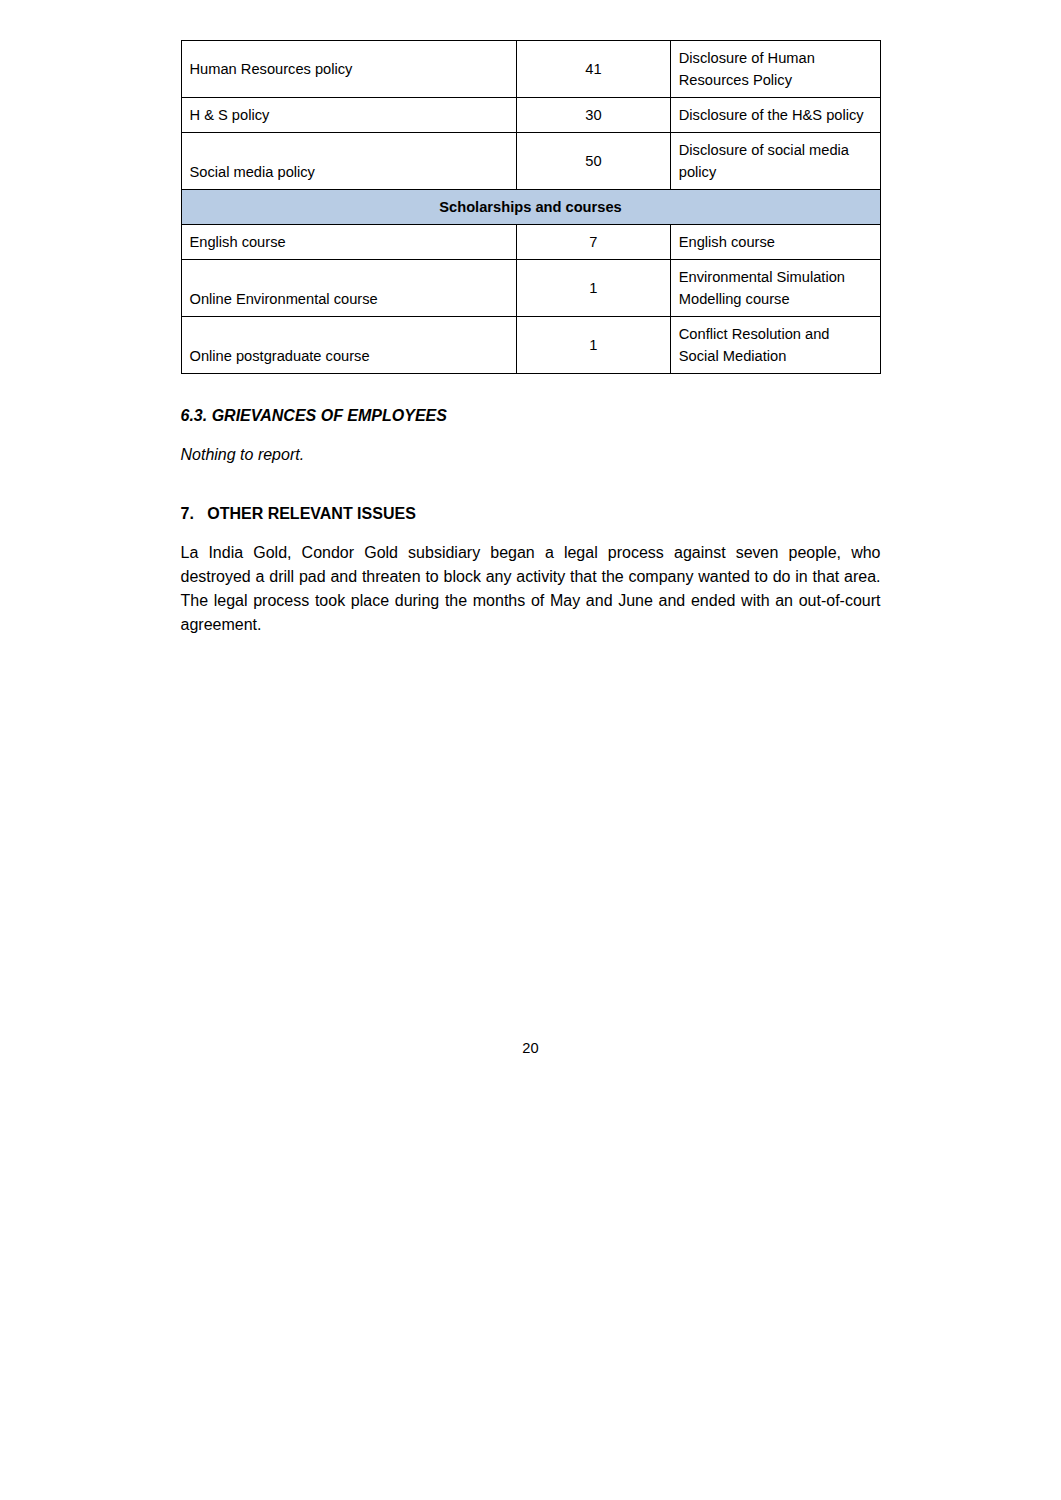| Human Resources policy | 41 | Disclosure of Human Resources Policy |
| H & S policy | 30 | Disclosure of the H&S policy |
| Social media policy | 50 | Disclosure of social media policy |
| Scholarships and courses |
| English course | 7 | English course |
| Online Environmental course | 1 | Environmental Simulation Modelling course |
| Online postgraduate course | 1 | Conflict Resolution and Social Mediation |
6.3. GRIEVANCES OF EMPLOYEES
Nothing to report.
7. OTHER RELEVANT ISSUES
La India Gold, Condor Gold subsidiary began a legal process against seven people, who destroyed a drill pad and threaten to block any activity that the company wanted to do in that area. The legal process took place during the months of May and June and ended with an out-of-court agreement.
20